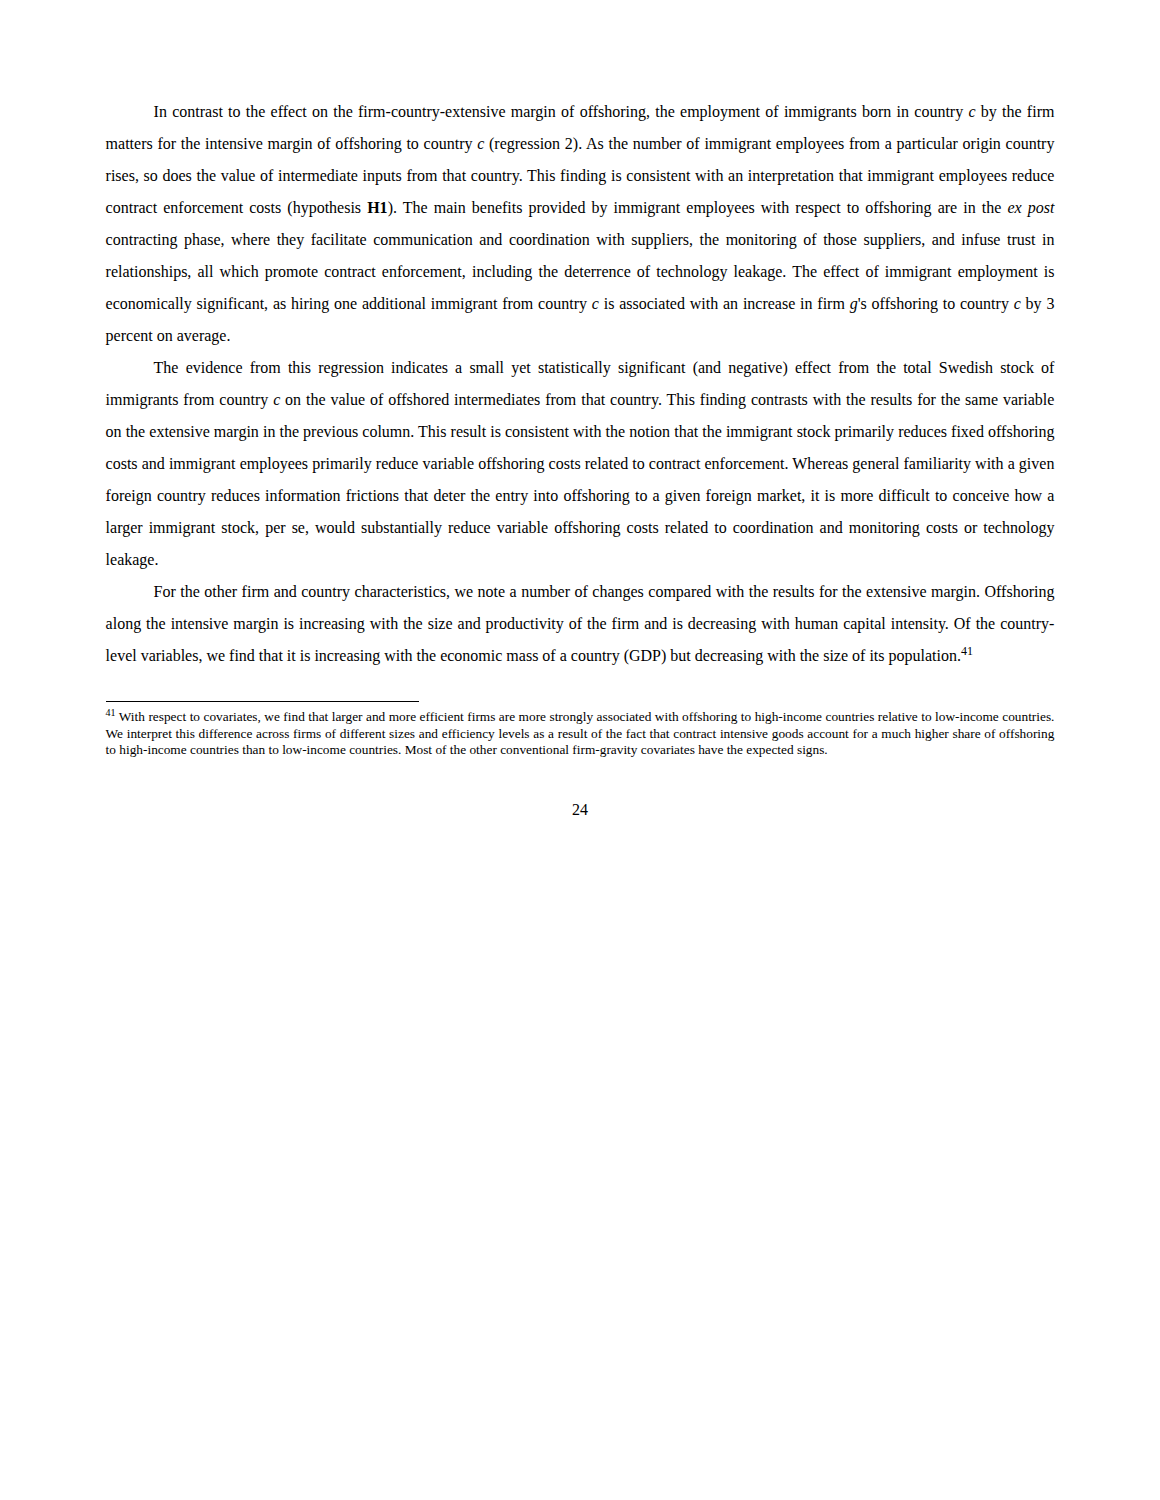In contrast to the effect on the firm-country-extensive margin of offshoring, the employment of immigrants born in country c by the firm matters for the intensive margin of offshoring to country c (regression 2). As the number of immigrant employees from a particular origin country rises, so does the value of intermediate inputs from that country. This finding is consistent with an interpretation that immigrant employees reduce contract enforcement costs (hypothesis H1). The main benefits provided by immigrant employees with respect to offshoring are in the ex post contracting phase, where they facilitate communication and coordination with suppliers, the monitoring of those suppliers, and infuse trust in relationships, all which promote contract enforcement, including the deterrence of technology leakage. The effect of immigrant employment is economically significant, as hiring one additional immigrant from country c is associated with an increase in firm g's offshoring to country c by 3 percent on average.
The evidence from this regression indicates a small yet statistically significant (and negative) effect from the total Swedish stock of immigrants from country c on the value of offshored intermediates from that country. This finding contrasts with the results for the same variable on the extensive margin in the previous column. This result is consistent with the notion that the immigrant stock primarily reduces fixed offshoring costs and immigrant employees primarily reduce variable offshoring costs related to contract enforcement. Whereas general familiarity with a given foreign country reduces information frictions that deter the entry into offshoring to a given foreign market, it is more difficult to conceive how a larger immigrant stock, per se, would substantially reduce variable offshoring costs related to coordination and monitoring costs or technology leakage.
For the other firm and country characteristics, we note a number of changes compared with the results for the extensive margin. Offshoring along the intensive margin is increasing with the size and productivity of the firm and is decreasing with human capital intensity. Of the country-level variables, we find that it is increasing with the economic mass of a country (GDP) but decreasing with the size of its population.41
41 With respect to covariates, we find that larger and more efficient firms are more strongly associated with offshoring to high-income countries relative to low-income countries. We interpret this difference across firms of different sizes and efficiency levels as a result of the fact that contract intensive goods account for a much higher share of offshoring to high-income countries than to low-income countries. Most of the other conventional firm-gravity covariates have the expected signs.
24